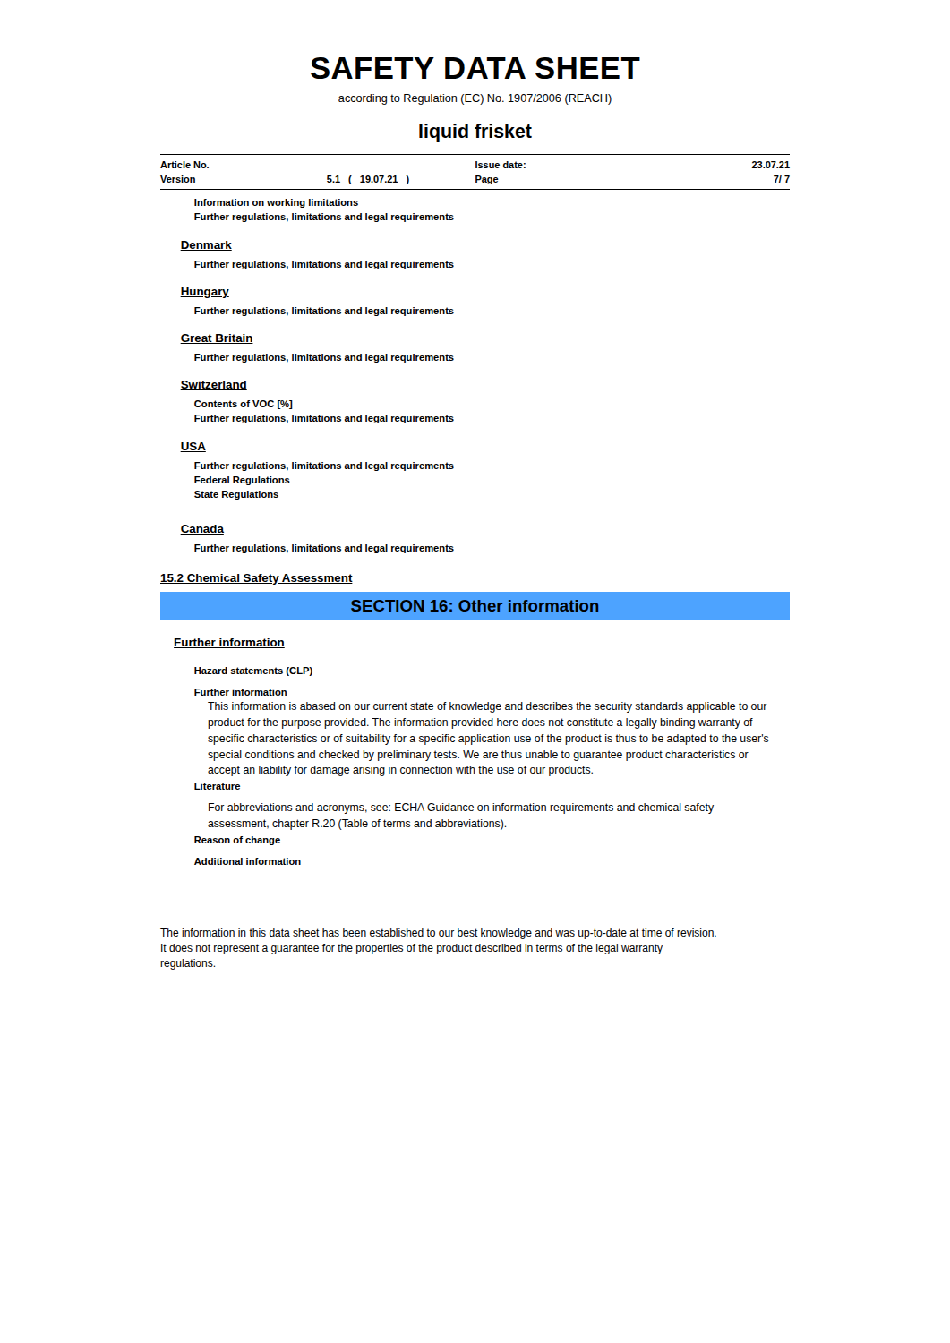SAFETY DATA SHEET
according to Regulation (EC) No. 1907/2006 (REACH)
liquid frisket
| Article No. | | Issue date: | 23.07.21 |
| Version | 5.1 ( 19.07.21 ) | Page | 7/ 7 |
Information on working limitations
Further regulations, limitations and legal requirements
Denmark
Further regulations, limitations and legal requirements
Hungary
Further regulations, limitations and legal requirements
Great Britain
Further regulations, limitations and legal requirements
Switzerland
Contents of VOC [%]
Further regulations, limitations and legal requirements
USA
Further regulations, limitations and legal requirements
Federal Regulations
State Regulations
Canada
Further regulations, limitations and legal requirements
15.2 Chemical Safety Assessment
SECTION 16: Other information
Further information
Hazard statements (CLP)
Further information
This information is abased on our current state of knowledge and describes the security standards applicable to our product for the purpose provided. The information provided here does not constitute a legally binding warranty of specific characteristics or of suitability for a specific application use of the product is thus to be adapted to the user's special conditions and checked by preliminary tests. We are thus unable to guarantee product characteristics or accept an liability for damage arising in connection with the use of our products.
Literature
For abbreviations and acronyms, see: ECHA Guidance on information requirements and chemical safety assessment, chapter R.20 (Table of terms and abbreviations).
Reason of change
Additional information
The information in this data sheet has been established to our best knowledge and was up-to-date at time of revision.
It does not represent a guarantee for the properties of the product described in terms of the legal warranty
regulations.